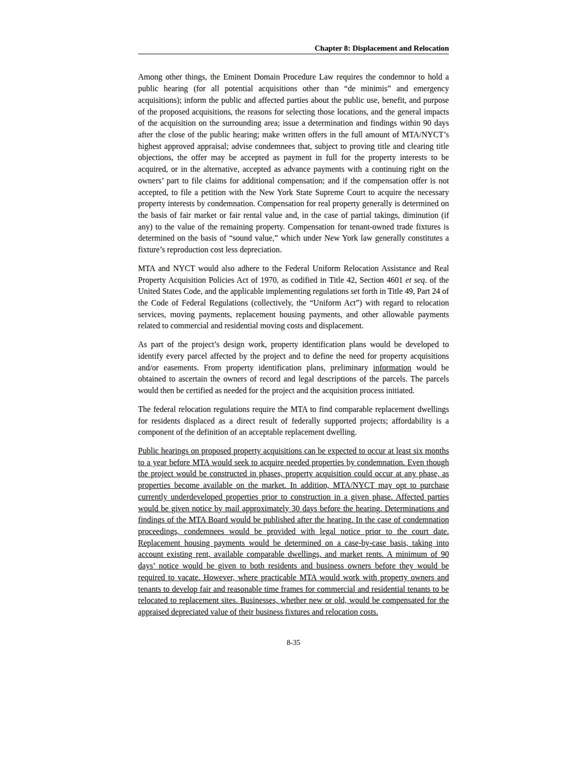Chapter 8: Displacement and Relocation
Among other things, the Eminent Domain Procedure Law requires the condemnor to hold a public hearing (for all potential acquisitions other than “de minimis” and emergency acquisitions); inform the public and affected parties about the public use, benefit, and purpose of the proposed acquisitions, the reasons for selecting those locations, and the general impacts of the acquisition on the surrounding area; issue a determination and findings within 90 days after the close of the public hearing; make written offers in the full amount of MTA/NYCT’s highest approved appraisal; advise condemnees that, subject to proving title and clearing title objections, the offer may be accepted as payment in full for the property interests to be acquired, or in the alternative, accepted as advance payments with a continuing right on the owners’ part to file claims for additional compensation; and if the compensation offer is not accepted, to file a petition with the New York State Supreme Court to acquire the necessary property interests by condemnation. Compensation for real property generally is determined on the basis of fair market or fair rental value and, in the case of partial takings, diminution (if any) to the value of the remaining property. Compensation for tenant-owned trade fixtures is determined on the basis of “sound value,” which under New York law generally constitutes a fixture’s reproduction cost less depreciation.
MTA and NYCT would also adhere to the Federal Uniform Relocation Assistance and Real Property Acquisition Policies Act of 1970, as codified in Title 42, Section 4601 et seq. of the United States Code, and the applicable implementing regulations set forth in Title 49, Part 24 of the Code of Federal Regulations (collectively, the “Uniform Act”) with regard to relocation services, moving payments, replacement housing payments, and other allowable payments related to commercial and residential moving costs and displacement.
As part of the project’s design work, property identification plans would be developed to identify every parcel affected by the project and to define the need for property acquisitions and/or easements. From property identification plans, preliminary information would be obtained to ascertain the owners of record and legal descriptions of the parcels. The parcels would then be certified as needed for the project and the acquisition process initiated.
The federal relocation regulations require the MTA to find comparable replacement dwellings for residents displaced as a direct result of federally supported projects; affordability is a component of the definition of an acceptable replacement dwelling.
Public hearings on proposed property acquisitions can be expected to occur at least six months to a year before MTA would seek to acquire needed properties by condemnation. Even though the project would be constructed in phases, property acquisition could occur at any phase, as properties become available on the market. In addition, MTA/NYCT may opt to purchase currently underdeveloped properties prior to construction in a given phase. Affected parties would be given notice by mail approximately 30 days before the hearing. Determinations and findings of the MTA Board would be published after the hearing. In the case of condemnation proceedings, condemnees would be provided with legal notice prior to the court date. Replacement housing payments would be determined on a case-by-case basis, taking into account existing rent, available comparable dwellings, and market rents. A minimum of 90 days’ notice would be given to both residents and business owners before they would be required to vacate. However, where practicable MTA would work with property owners and tenants to develop fair and reasonable time frames for commercial and residential tenants to be relocated to replacement sites. Businesses, whether new or old, would be compensated for the appraised depreciated value of their business fixtures and relocation costs.
8-35